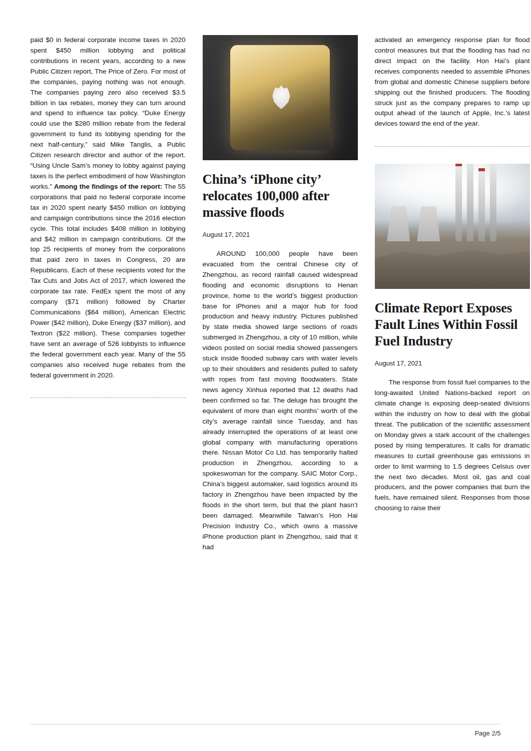paid $0 in federal corporate income taxes in 2020 spent $450 million lobbying and political contributions in recent years, according to a new Public Citizen report, The Price of Zero. For most of the companies, paying nothing was not enough. The companies paying zero also received $3.5 billion in tax rebates, money they can turn around and spend to influence tax policy. “Duke Energy could use the $280 million rebate from the federal government to fund its lobbying spending for the next half-century,” said Mike Tanglis, a Public Citizen research director and author of the report. “Using Uncle Sam’s money to lobby against paying taxes is the perfect embodiment of how Washington works.” Among the findings of the report: The 55 corporations that paid no federal corporate income tax in 2020 spent nearly $450 million on lobbying and campaign contributions since the 2016 election cycle. This total includes $408 million in lobbying and $42 million in campaign contributions. Of the top 25 recipients of money from the corporations that paid zero in taxes in Congress, 20 are Republicans. Each of these recipients voted for the Tax Cuts and Jobs Act of 2017, which lowered the corporate tax rate. FedEx spent the most of any company ($71 million) followed by Charter Communications ($64 million), American Electric Power ($42 million), Duke Energy ($37 million), and Textron ($22 million). These companies together have sent an average of 526 lobbyists to influence the federal government each year. Many of the 55 companies also received huge rebates from the federal government in 2020.
China’s ‘iPhone city’ relocates 100,000 after massive floods
August 17, 2021
AROUND 100,000 people have been evacuated from the central Chinese city of Zhengzhou, as record rainfall caused widespread flooding and economic disruptions to Henan province, home to the world’s biggest production base for iPhones and a major hub for food production and heavy industry. Pictures published by state media showed large sections of roads submerged in Zhengzhou, a city of 10 million, while videos posted on social media showed passengers stuck inside flooded subway cars with water levels up to their shoulders and residents pulled to safety with ropes from fast moving floodwaters. State news agency Xinhua reported that 12 deaths had been confirmed so far. The deluge has brought the equivalent of more than eight months’ worth of the city’s average rainfall since Tuesday, and has already interrupted the operations of at least one global company with manufacturing operations there. Nissan Motor Co Ltd. has temporarily halted production in Zhengzhou, according to a spokeswoman for the company. SAIC Motor Corp., China’s biggest automaker, said logistics around its factory in Zhengzhou have been impacted by the floods in the short term, but that the plant hasn’t been damaged. Meanwhile Taiwan’s Hon Hai Precision Industry Co., which owns a massive iPhone production plant in Zhengzhou, said that it had
activated an emergency response plan for flood control measures but that the flooding has had no direct impact on the facility. Hon Hai’s plant receives components needed to assemble iPhones from global and domestic Chinese suppliers before shipping out the finished producers. The flooding struck just as the company prepares to ramp up output ahead of the launch of Apple, Inc.’s latest devices toward the end of the year.
Climate Report Exposes Fault Lines Within Fossil Fuel Industry
August 17, 2021
The response from fossil fuel companies to the long-awaited United Nations-backed report on climate change is exposing deep-seated divisions within the industry on how to deal with the global threat. The publication of the scientific assessment on Monday gives a stark account of the challenges posed by rising temperatures. It calls for dramatic measures to curtail greenhouse gas emissions in order to limit warming to 1.5 degrees Celsius over the next two decades. Most oil, gas and coal producers, and the power companies that burn the fuels, have remained silent. Responses from those choosing to raise their
Page 2/5